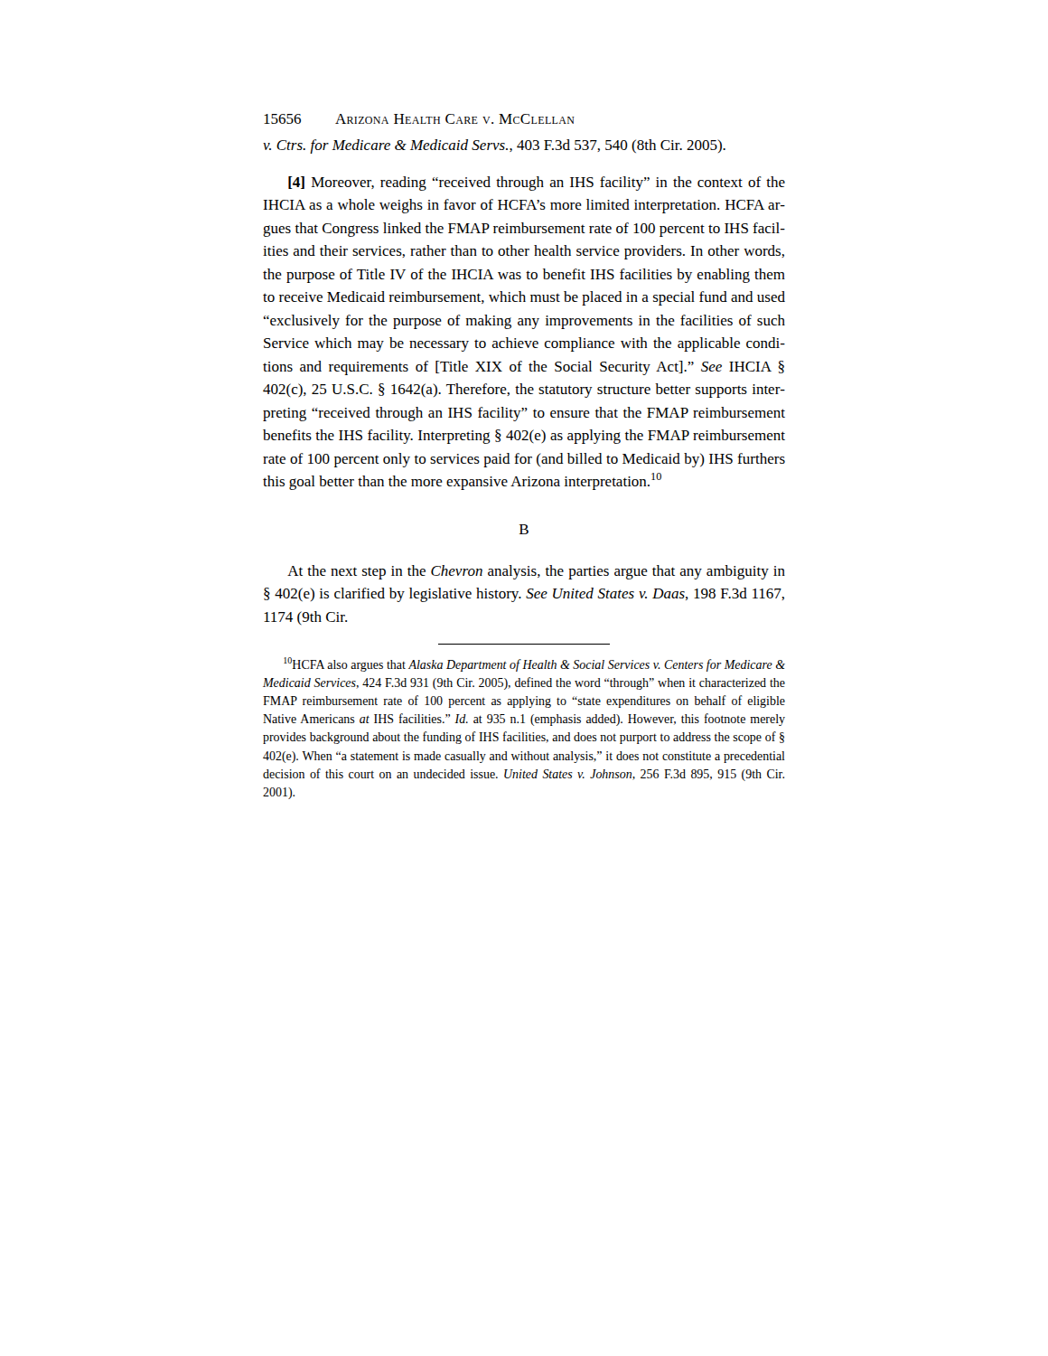15656 Arizona Health Care v. McClellan
v. Ctrs. for Medicare & Medicaid Servs., 403 F.3d 537, 540 (8th Cir. 2005).
[4] Moreover, reading “received through an IHS facility” in the context of the IHCIA as a whole weighs in favor of HCFA’s more limited interpretation. HCFA argues that Congress linked the FMAP reimbursement rate of 100 percent to IHS facilities and their services, rather than to other health service providers. In other words, the purpose of Title IV of the IHCIA was to benefit IHS facilities by enabling them to receive Medicaid reimbursement, which must be placed in a special fund and used “exclusively for the purpose of making any improvements in the facilities of such Service which may be necessary to achieve compliance with the applicable conditions and requirements of [Title XIX of the Social Security Act].” See IHCIA § 402(c), 25 U.S.C. § 1642(a). Therefore, the statutory structure better supports interpreting “received through an IHS facility” to ensure that the FMAP reimbursement benefits the IHS facility. Interpreting § 402(e) as applying the FMAP reimbursement rate of 100 percent only to services paid for (and billed to Medicaid by) IHS furthers this goal better than the more expansive Arizona interpretation.10
B
At the next step in the Chevron analysis, the parties argue that any ambiguity in § 402(e) is clarified by legislative history. See United States v. Daas, 198 F.3d 1167, 1174 (9th Cir.
10HCFA also argues that Alaska Department of Health & Social Services v. Centers for Medicare & Medicaid Services, 424 F.3d 931 (9th Cir. 2005), defined the word “through” when it characterized the FMAP reimbursement rate of 100 percent as applying to “state expenditures on behalf of eligible Native Americans at IHS facilities.” Id. at 935 n.1 (emphasis added). However, this footnote merely provides background about the funding of IHS facilities, and does not purport to address the scope of § 402(e). When “a statement is made casually and without analysis,” it does not constitute a precedential decision of this court on an undecided issue. United States v. Johnson, 256 F.3d 895, 915 (9th Cir. 2001).